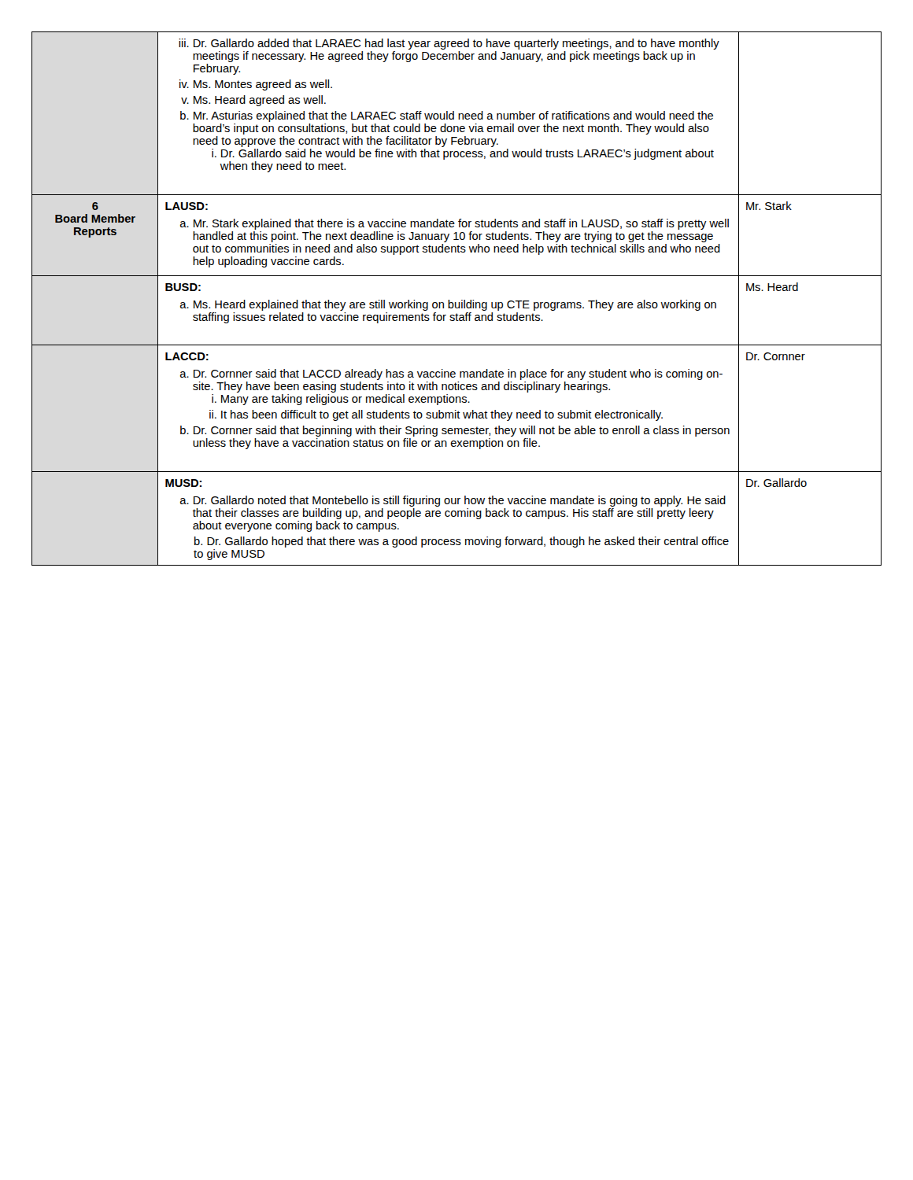| | Dr. Gallardo added that LARAEC had last year agreed to have quarterly meetings, and to have monthly meetings if necessary. He agreed they forgo December and January, and pick meetings back up in February. Ms. Montes agreed as well. Ms. Heard agreed as well. Mr. Asturias explained that the LARAEC staff would need a number of ratifications and would need the board’s input on consultations, but that could be done via email over the next month. They would also need to approve the contract with the facilitator by February. Dr. Gallardo said he would be fine with that process, and would trusts LARAEC’s judgment about when they need to meet. | |
| 6 Board Member Reports | LAUSD: Mr. Stark explained that there is a vaccine mandate for students and staff in LAUSD, so staff is pretty well handled at this point. The next deadline is January 10 for students. They are trying to get the message out to communities in need and also support students who need help with technical skills and who need help uploading vaccine cards. | Mr. Stark |
| | BUSD: Ms. Heard explained that they are still working on building up CTE programs. They are also working on staffing issues related to vaccine requirements for staff and students. | Ms. Heard |
| | LACCD: Dr. Cornner said that LACCD already has a vaccine mandate in place for any student who is coming on-site. They have been easing students into it with notices and disciplinary hearings. Many are taking religious or medical exemptions. It has been difficult to get all students to submit what they need to submit electronically. Dr. Cornner said that beginning with their Spring semester, they will not be able to enroll a class in person unless they have a vaccination status on file or an exemption on file. | Dr. Cornner |
| | MUSD: Dr. Gallardo noted that Montebello is still figuring our how the vaccine mandate is going to apply. He said that their classes are building up, and people are coming back to campus. His staff are still pretty leery about everyone coming back to campus. b. Dr. Gallardo hoped that there was a good process moving forward, though he asked their central office to give MUSD | Dr. Gallardo |